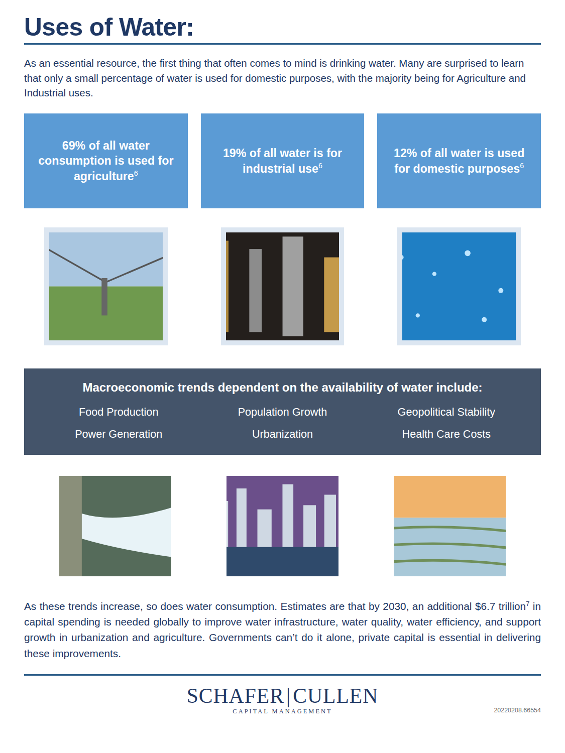Uses of Water:
As an essential resource, the first thing that often comes to mind is drinking water. Many are surprised to learn that only a small percentage of water is used for domestic purposes, with the majority being for Agriculture and Industrial uses.
69% of all water consumption is used for agriculture6
19% of all water is for industrial use6
12% of all water is used for domestic purposes6
Macroeconomic trends dependent on the availability of water include:
Food Production
Population Growth
Geopolitical Stability
Power Generation
Urbanization
Health Care Costs
As these trends increase, so does water consumption. Estimates are that by 2030, an additional $6.7 trillion7 in capital spending is needed globally to improve water infrastructure, water quality, water efficiency, and support growth in urbanization and agriculture. Governments can’t do it alone, private capital is essential in delivering these improvements.
SCHAFER|CULLEN
CAPITAL MANAGEMENT
20220208.66554